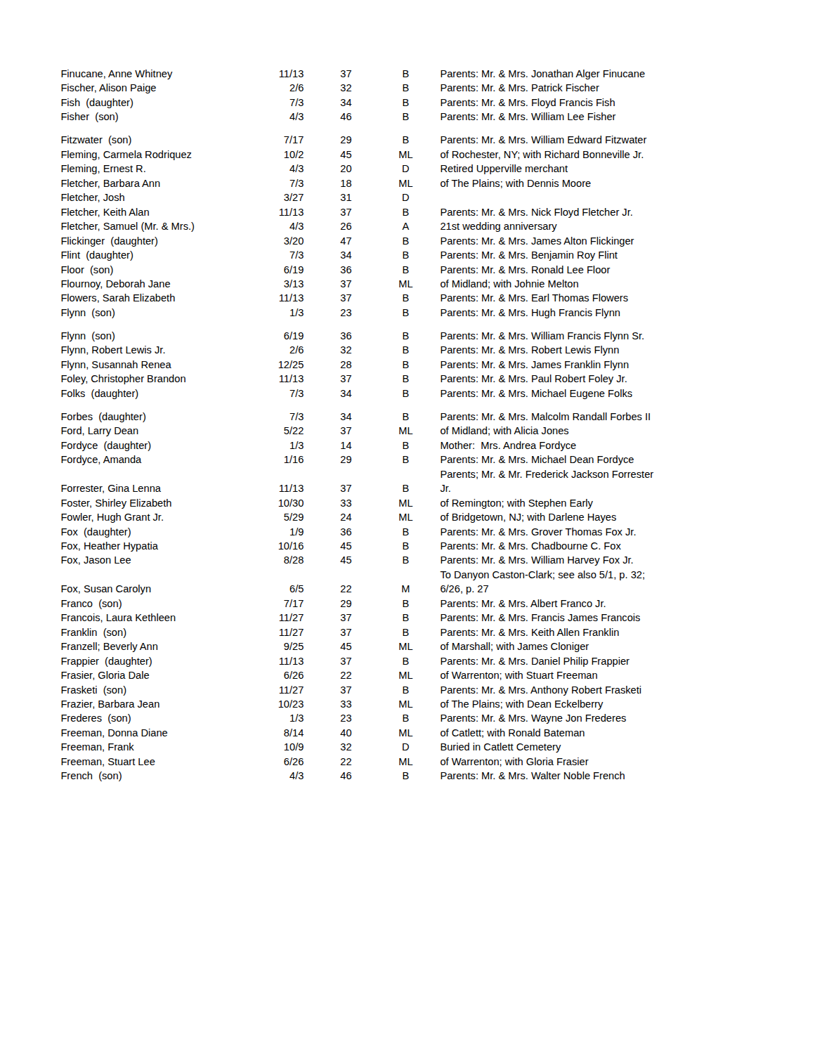| Finucane, Anne Whitney | 11/13 | 37 | B | Parents: Mr. & Mrs. Jonathan Alger Finucane |
| Fischer, Alison Paige | 2/6 | 32 | B | Parents: Mr. & Mrs. Patrick Fischer |
| Fish (daughter) | 7/3 | 34 | B | Parents: Mr. & Mrs. Floyd Francis Fish |
| Fisher (son) | 4/3 | 46 | B | Parents: Mr. & Mrs. William Lee Fisher |
| Fitzwater (son) | 7/17 | 29 | B | Parents: Mr. & Mrs. William Edward Fitzwater |
| Fleming, Carmela Rodriquez | 10/2 | 45 | ML | of Rochester, NY; with Richard Bonneville Jr. |
| Fleming, Ernest R. | 4/3 | 20 | D | Retired Upperville merchant |
| Fletcher, Barbara Ann | 7/3 | 18 | ML | of The Plains; with Dennis Moore |
| Fletcher, Josh | 3/27 | 31 | D | |
| Fletcher, Keith Alan | 11/13 | 37 | B | Parents: Mr. & Mrs. Nick Floyd Fletcher Jr. |
| Fletcher, Samuel (Mr. & Mrs.) | 4/3 | 26 | A | 21st wedding anniversary |
| Flickinger (daughter) | 3/20 | 47 | B | Parents: Mr. & Mrs. James Alton Flickinger |
| Flint (daughter) | 7/3 | 34 | B | Parents: Mr. & Mrs. Benjamin Roy Flint |
| Floor (son) | 6/19 | 36 | B | Parents: Mr. & Mrs. Ronald Lee Floor |
| Flournoy, Deborah Jane | 3/13 | 37 | ML | of Midland; with Johnie Melton |
| Flowers, Sarah Elizabeth | 11/13 | 37 | B | Parents: Mr. & Mrs. Earl Thomas Flowers |
| Flynn (son) | 1/3 | 23 | B | Parents: Mr. & Mrs. Hugh Francis Flynn |
| Flynn (son) | 6/19 | 36 | B | Parents: Mr. & Mrs. William Francis Flynn Sr. |
| Flynn, Robert Lewis Jr. | 2/6 | 32 | B | Parents: Mr. & Mrs. Robert Lewis Flynn |
| Flynn, Susannah Renea | 12/25 | 28 | B | Parents: Mr. & Mrs. James Franklin Flynn |
| Foley, Christopher Brandon | 11/13 | 37 | B | Parents: Mr. & Mrs. Paul Robert Foley Jr. |
| Folks (daughter) | 7/3 | 34 | B | Parents: Mr. & Mrs. Michael Eugene Folks |
| Forbes (daughter) | 7/3 | 34 | B | Parents: Mr. & Mrs. Malcolm Randall Forbes II |
| Ford, Larry Dean | 5/22 | 37 | ML | of Midland; with Alicia Jones |
| Fordyce (daughter) | 1/3 | 14 | B | Mother: Mrs. Andrea Fordyce |
| Fordyce, Amanda | 1/16 | 29 | B | Parents: Mr. & Mrs. Michael Dean Fordyce |
| | | | | Parents; Mr. & Mr. Frederick Jackson Forrester |
| Forrester, Gina Lenna | 11/13 | 37 | B | Jr. |
| Foster, Shirley Elizabeth | 10/30 | 33 | ML | of Remington; with Stephen Early |
| Fowler, Hugh Grant Jr. | 5/29 | 24 | ML | of Bridgetown, NJ; with Darlene Hayes |
| Fox (daughter) | 1/9 | 36 | B | Parents: Mr. & Mrs. Grover Thomas Fox Jr. |
| Fox, Heather Hypatia | 10/16 | 45 | B | Parents: Mr. & Mrs. Chadbourne C. Fox |
| Fox, Jason Lee | 8/28 | 45 | B | Parents: Mr. & Mrs. William Harvey Fox Jr. |
| | | | | To Danyon Caston-Clark; see also 5/1, p. 32; |
| Fox, Susan Carolyn | 6/5 | 22 | M | 6/26, p. 27 |
| Franco (son) | 7/17 | 29 | B | Parents: Mr. & Mrs. Albert Franco Jr. |
| Francois, Laura Kethleen | 11/27 | 37 | B | Parents: Mr. & Mrs. Francis James Francois |
| Franklin (son) | 11/27 | 37 | B | Parents: Mr. & Mrs. Keith Allen Franklin |
| Franzell; Beverly Ann | 9/25 | 45 | ML | of Marshall; with James Cloniger |
| Frappier (daughter) | 11/13 | 37 | B | Parents: Mr. & Mrs. Daniel Philip Frappier |
| Frasier, Gloria Dale | 6/26 | 22 | ML | of Warrenton; with Stuart Freeman |
| Frasketi (son) | 11/27 | 37 | B | Parents: Mr. & Mrs. Anthony Robert Frasketi |
| Frazier, Barbara Jean | 10/23 | 33 | ML | of The Plains; with Dean Eckelberry |
| Frederes (son) | 1/3 | 23 | B | Parents: Mr. & Mrs. Wayne Jon Frederes |
| Freeman, Donna Diane | 8/14 | 40 | ML | of Catlett; with Ronald Bateman |
| Freeman, Frank | 10/9 | 32 | D | Buried in Catlett Cemetery |
| Freeman, Stuart Lee | 6/26 | 22 | ML | of Warrenton; with Gloria Frasier |
| French (son) | 4/3 | 46 | B | Parents: Mr. & Mrs. Walter Noble French |